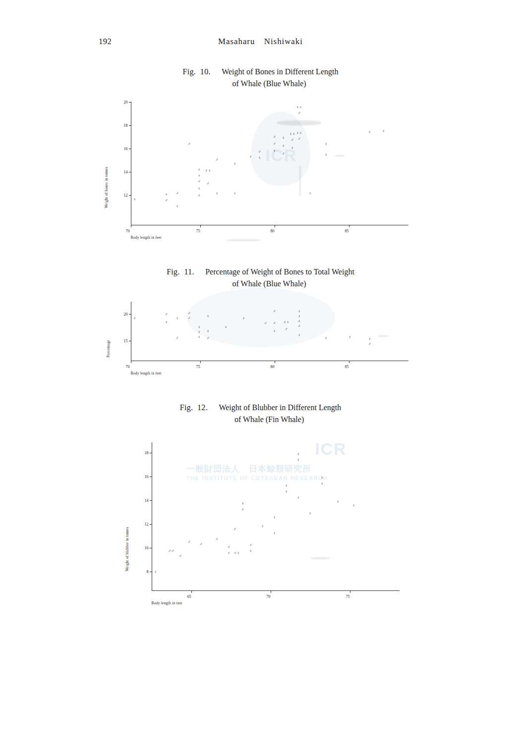192
Masaharu Nishiwaki
Fig. 10. Weight of Bones in Different Length of Whale (Blue Whale)
ICR
Weight of bones in tonnes
20
18
16
14
12
70
75
80
85
Body length in feet
♀
♀
♂
♂
♀
♀
♀
♂
♀
♀
♀♀
♂
♂
♀
♂
♀
♀
♀
♂
♀
♂
♂
♀
♀
♀
♂
♀♀
♂
♀
♀♀
♂
♀♀
♂
♀
♀
♀
♀
♀
Fig. 11. Percentage of Weight of Bones to Total Weight of Whale (Blue Whale)
Percentage
20
15
70
75
80
85
Body length in feet
♀
♂
♀
♀
♂
♂
♂
♀
♀
♀
♀
♀
♂
♀
♀
♂
♂
♂
♀
♀♀
♂
♀
♀
♀
♂
♀
♀
♀
♀
♂
Fig. 12. Weight of Blubber in Different Length of Whale (Fin Whale)
ICR
一般財団法人　日本鯨類研究所
THE INSTITUTE OF CETACEAN RESEARCH
Weight of blubber in tonnes
18
16
14
12
10
8
65
70
75
Body length in feet
♀
♂♂
♂
♂
♂
♂
♂
♀
♀♀
♂
♀
♀
♂
♀
♀
♀
♀
♀
♀
♀
♀
♀
♀
♀
♀
♀
♀